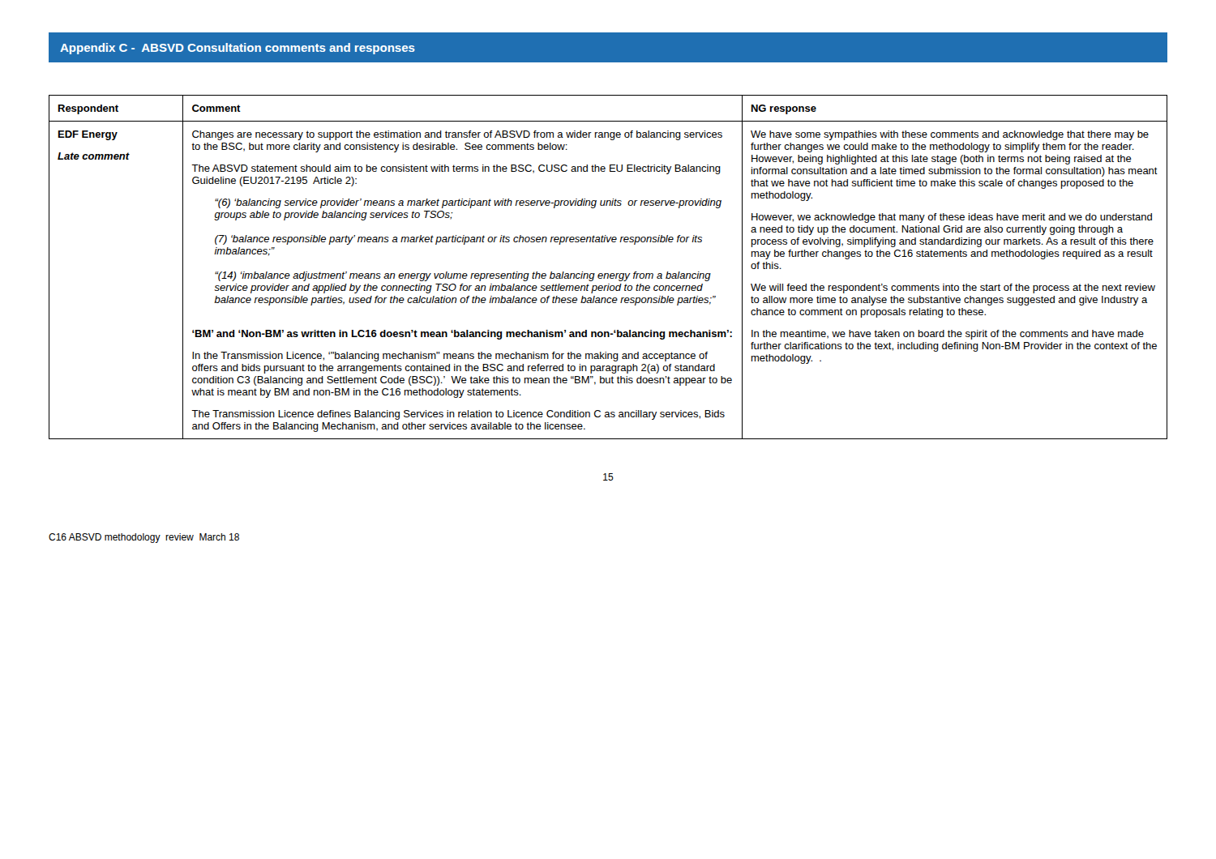Appendix C - ABSVD Consultation comments and responses
| Respondent | Comment | NG response |
| --- | --- | --- |
| EDF Energy Late comment | Changes are necessary to support the estimation and transfer of ABSVD from a wider range of balancing services to the BSC, but more clarity and consistency is desirable. See comments below: The ABSVD statement should aim to be consistent with terms in the BSC, CUSC and the EU Electricity Balancing Guideline (EU2017-2195 Article 2): “(6) ‘balancing service provider’ means a market participant with reserve-providing units or reserve-providing groups able to provide balancing services to TSOs; (7) ‘balance responsible party’ means a market participant or its chosen representative responsible for its imbalances;” “(14) ‘imbalance adjustment’ means an energy volume representing the balancing energy from a balancing service provider and applied by the connecting TSO for an imbalance settlement period to the concerned balance responsible parties, used for the calculation of the imbalance of these balance responsible parties;” ‘BM’ and ‘Non-BM’ as written in LC16 doesn’t mean ‘balancing mechanism’ and non-‘balancing mechanism’: In the Transmission Licence, ‘"balancing mechanism" means the mechanism for the making and acceptance of offers and bids pursuant to the arrangements contained in the BSC and referred to in paragraph 2(a) of standard condition C3 (Balancing and Settlement Code (BSC)).’ We take this to mean the “BM”, but this doesn’t appear to be what is meant by BM and non-BM in the C16 methodology statements. The Transmission Licence defines Balancing Services in relation to Licence Condition C as ancillary services, Bids and Offers in the Balancing Mechanism, and other services available to the licensee. | We have some sympathies with these comments and acknowledge that there may be further changes we could make to the methodology to simplify them for the reader. However, being highlighted at this late stage (both in terms not being raised at the informal consultation and a late timed submission to the formal consultation) has meant that we have not had sufficient time to make this scale of changes proposed to the methodology. However, we acknowledge that many of these ideas have merit and we do understand a need to tidy up the document. National Grid are also currently going through a process of evolving, simplifying and standardizing our markets. As a result of this there may be further changes to the C16 statements and methodologies required as a result of this. We will feed the respondent’s comments into the start of the process at the next review to allow more time to analyse the substantive changes suggested and give Industry a chance to comment on proposals relating to these. In the meantime, we have taken on board the spirit of the comments and have made further clarifications to the text, including defining Non-BM Provider in the context of the methodology. . |
15
C16 ABSVD methodology review March 18